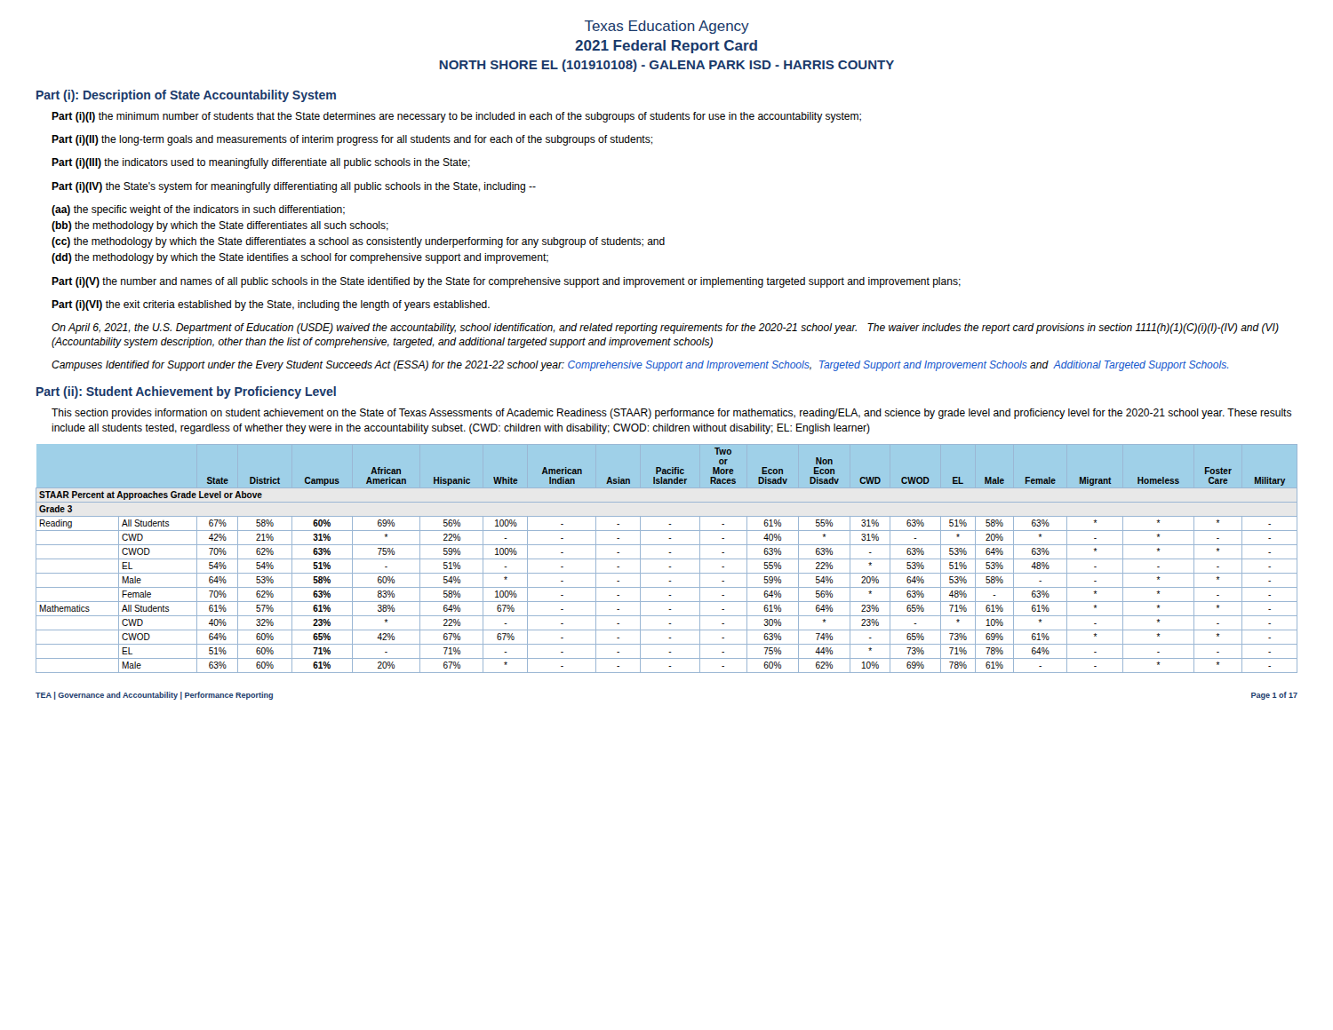Texas Education Agency
2021 Federal Report Card
NORTH SHORE EL (101910108) - GALENA PARK ISD - HARRIS COUNTY
Part (i): Description of State Accountability System
Part (i)(I) the minimum number of students that the State determines are necessary to be included in each of the subgroups of students for use in the accountability system;
Part (i)(II) the long-term goals and measurements of interim progress for all students and for each of the subgroups of students;
Part (i)(III) the indicators used to meaningfully differentiate all public schools in the State;
Part (i)(IV) the State's system for meaningfully differentiating all public schools in the State, including --
(aa) the specific weight of the indicators in such differentiation;
(bb) the methodology by which the State differentiates all such schools;
(cc) the methodology by which the State differentiates a school as consistently underperforming for any subgroup of students; and
(dd) the methodology by which the State identifies a school for comprehensive support and improvement;
Part (i)(V) the number and names of all public schools in the State identified by the State for comprehensive support and improvement or implementing targeted support and improvement plans;
Part (i)(VI) the exit criteria established by the State, including the length of years established.
On April 6, 2021, the U.S. Department of Education (USDE) waived the accountability, school identification, and related reporting requirements for the 2020-21 school year. The waiver includes the report card provisions in section 1111(h)(1)(C)(i)(I)-(IV) and (VI) (Accountability system description, other than the list of comprehensive, targeted, and additional targeted support and improvement schools)
Campuses Identified for Support under the Every Student Succeeds Act (ESSA) for the 2021-22 school year: Comprehensive Support and Improvement Schools, Targeted Support and Improvement Schools and Additional Targeted Support Schools.
Part (ii): Student Achievement by Proficiency Level
This section provides information on student achievement on the State of Texas Assessments of Academic Readiness (STAAR) performance for mathematics, reading/ELA, and science by grade level and proficiency level for the 2020-21 school year. These results include all students tested, regardless of whether they were in the accountability subset. (CWD: children with disability; CWOD: children without disability; EL: English learner)
| | | State | District | Campus | African American | Hispanic | White | American Indian | Asian | Pacific Islander | Two or More Races | Econ Disadv | Non Econ Disadv | CWD | CWOD | EL | Male | Female | Migrant | Homeless | Foster Care | Military |
| --- | --- | --- | --- | --- | --- | --- | --- | --- | --- | --- | --- | --- | --- | --- | --- | --- | --- | --- | --- | --- | --- | --- |
| STAAR Percent at Approaches Grade Level or Above |
| Grade 3 |
| Reading | All Students | 67% | 58% | 60% | 69% | 56% | 100% | - | - | - | - | 61% | 55% | 31% | 63% | 51% | 58% | 63% | * | * | * | - |
| | CWD | 42% | 21% | 31% | * | 22% | - | - | - | - | - | 40% | * | 31% | - | * | 20% | * | - | * | - | - |
| | CWOD | 70% | 62% | 63% | 75% | 59% | 100% | - | - | - | - | 63% | 63% | - | 63% | 53% | 64% | 63% | * | * | * | - |
| | EL | 54% | 54% | 51% | - | 51% | - | - | - | - | - | 55% | 22% | * | 53% | 51% | 53% | 48% | - | - | - | - |
| | Male | 64% | 53% | 58% | 60% | 54% | * | - | - | - | - | 59% | 54% | 20% | 64% | 53% | 58% | - | - | * | * | - |
| | Female | 70% | 62% | 63% | 83% | 58% | 100% | - | - | - | - | 64% | 56% | * | 63% | 48% | - | 63% | * | * | - | - |
| Mathematics | All Students | 61% | 57% | 61% | 38% | 64% | 67% | - | - | - | - | 61% | 64% | 23% | 65% | 71% | 61% | 61% | * | * | * | - |
| | CWD | 40% | 32% | 23% | * | 22% | - | - | - | - | - | 30% | * | 23% | - | * | 10% | * | - | * | - | - |
| | CWOD | 64% | 60% | 65% | 42% | 67% | 67% | - | - | - | - | 63% | 74% | - | 65% | 73% | 69% | 61% | * | * | * | - |
| | EL | 51% | 60% | 71% | - | 71% | - | - | - | - | - | 75% | 44% | * | 73% | 71% | 78% | 64% | - | - | - | - |
| | Male | 63% | 60% | 61% | 20% | 67% | * | - | - | - | - | 60% | 62% | 10% | 69% | 78% | 61% | - | - | * | * | - |
TEA | Governance and Accountability | Performance Reporting
Page 1 of 17